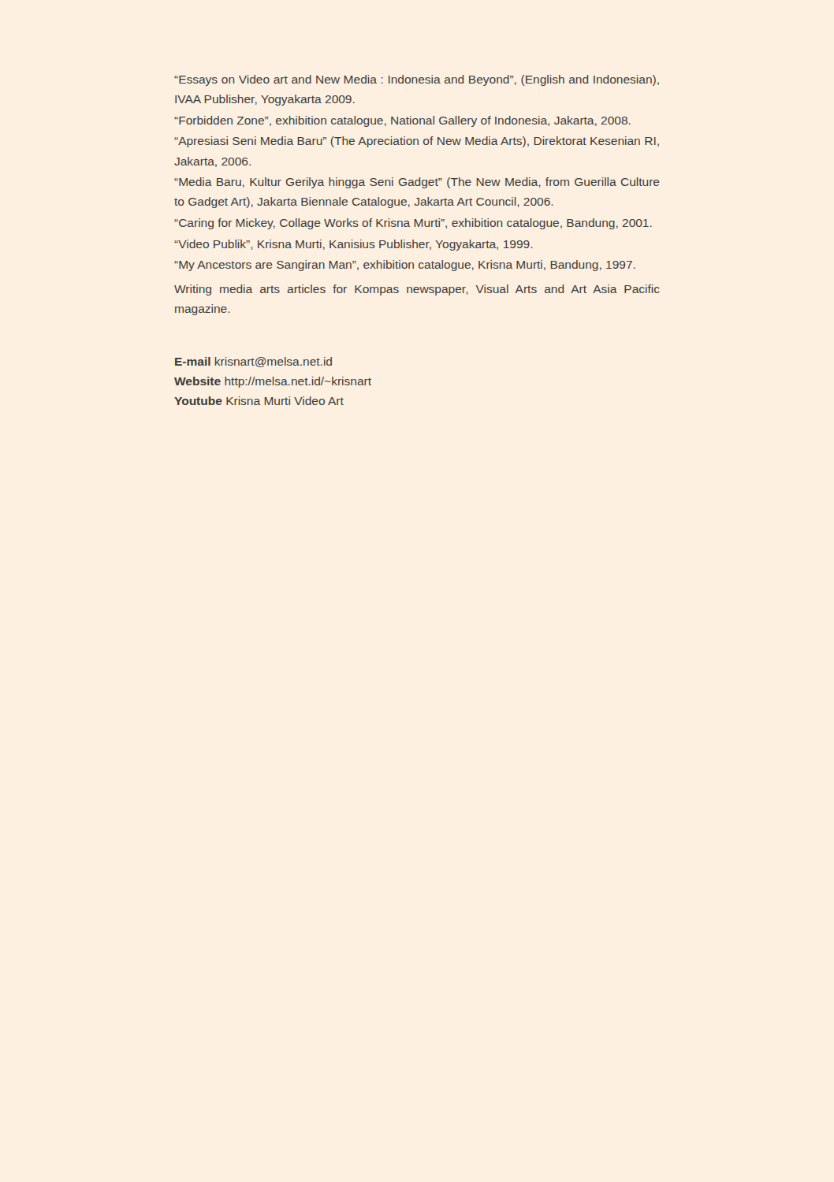“Essays on Video art and New Media : Indonesia and Beyond”, (English and Indonesian), IVAA Publisher, Yogyakarta 2009.
“Forbidden Zone”, exhibition catalogue, National Gallery of Indonesia, Jakarta, 2008.
“Apresiasi Seni Media Baru” (The Apreciation of New Media Arts), Direktorat Kesenian RI, Jakarta, 2006.
“Media Baru, Kultur Gerilya hingga Seni Gadget” (The New Media, from Guerilla Culture to Gadget Art), Jakarta Biennale Catalogue, Jakarta Art Council, 2006.
“Caring for Mickey, Collage Works of Krisna Murti”, exhibition catalogue, Bandung, 2001.
“Video Publik”, Krisna Murti, Kanisius Publisher, Yogyakarta, 1999.
“My Ancestors are Sangiran Man”, exhibition catalogue, Krisna Murti, Bandung, 1997.
Writing media arts articles for Kompas newspaper, Visual Arts and Art Asia Pacific magazine.
E-mail krisnart@melsa.net.id
Website http://melsa.net.id/~krisnart
Youtube Krisna Murti Video Art